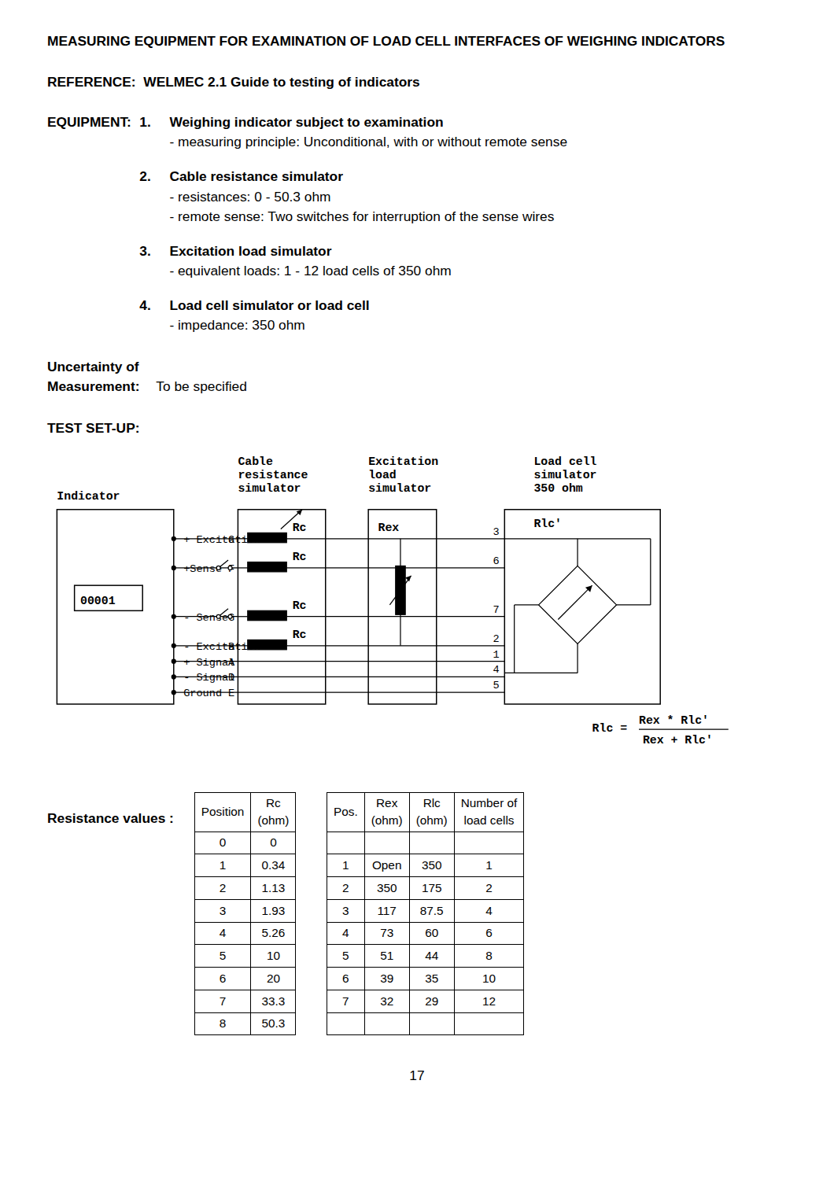MEASURING EQUIPMENT FOR EXAMINATION OF LOAD CELL INTERFACES OF WEIGHING INDICATORS
REFERENCE: WELMEC 2.1 Guide to testing of indicators
EQUIPMENT:
1.
Weighing indicator subject to examination
- measuring principle: Unconditional, with or without remote sense
2.
Cable resistance simulator
- resistances: 0 - 50.3 ohm
- remote sense: Two switches for interruption of the sense wires
3.
Excitation load simulator
- equivalent loads: 1 - 12 load cells of 350 ohm
4.
Load cell simulator or load cell
- impedance: 350 ohm
Uncertainty of
Measurement:
To be specified
TEST SET-UP:
Cable resistance simulator Excitation load simulator Load cell simulator 350 ohm Indicator 00001 Rlc' + Excitation +Sense - Sense - Excitation + Signal - Signal Ground C F G B A D E Rc Rc Rc Rc Rex 3 6 7 2 1 4 5 Rlc = Rex * Rlc' Rex + Rlc'
Resistance values :
| Position | Rc (ohm) |
| --- | --- |
| 0 | 0 |
| 1 | 0.34 |
| 2 | 1.13 |
| 3 | 1.93 |
| 4 | 5.26 |
| 5 | 10 |
| 6 | 20 |
| 7 | 33.3 |
| 8 | 50.3 |
| Pos. | Rex (ohm) | Rlc (ohm) | Number of load cells |
| --- | --- | --- | --- |
| 1 | Open | 350 | 1 |
| 2 | 350 | 175 | 2 |
| 3 | 117 | 87.5 | 4 |
| 4 | 73 | 60 | 6 |
| 5 | 51 | 44 | 8 |
| 6 | 39 | 35 | 10 |
| 7 | 32 | 29 | 12 |
17